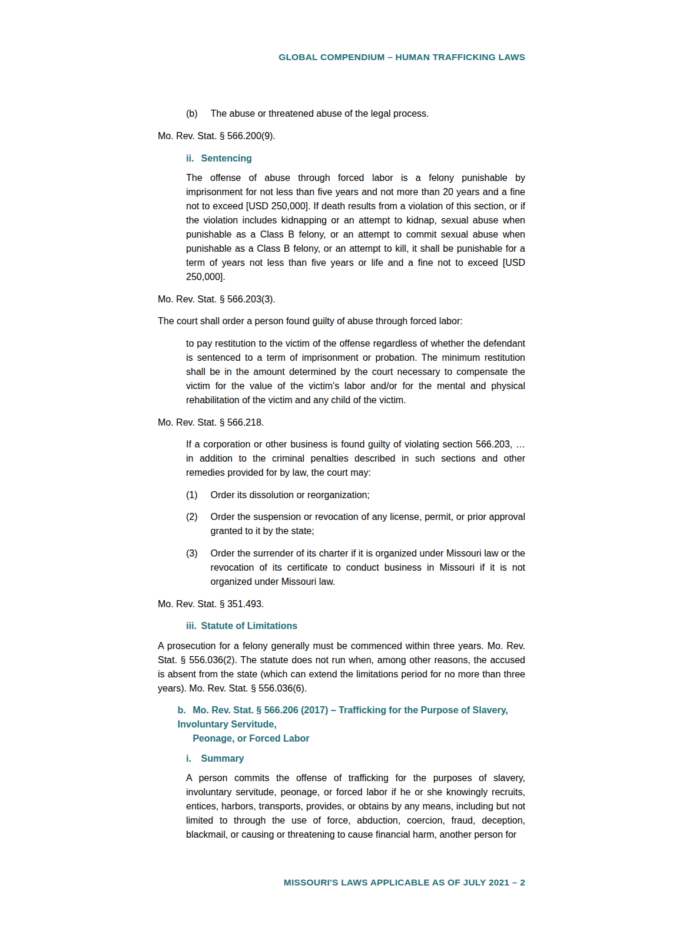GLOBAL COMPENDIUM – HUMAN TRAFFICKING LAWS
(b)
The abuse or threatened abuse of the legal process.
Mo. Rev. Stat. § 566.200(9).
ii. Sentencing
The offense of abuse through forced labor is a felony punishable by imprisonment for not less than five years and not more than 20 years and a fine not to exceed [USD 250,000]. If death results from a violation of this section, or if the violation includes kidnapping or an attempt to kidnap, sexual abuse when punishable as a Class B felony, or an attempt to commit sexual abuse when punishable as a Class B felony, or an attempt to kill, it shall be punishable for a term of years not less than five years or life and a fine not to exceed [USD 250,000].
Mo. Rev. Stat. § 566.203(3).
The court shall order a person found guilty of abuse through forced labor:
to pay restitution to the victim of the offense regardless of whether the defendant is sentenced to a term of imprisonment or probation. The minimum restitution shall be in the amount determined by the court necessary to compensate the victim for the value of the victim's labor and/or for the mental and physical rehabilitation of the victim and any child of the victim.
Mo. Rev. Stat. § 566.218.
If a corporation or other business is found guilty of violating section 566.203, … in addition to the criminal penalties described in such sections and other remedies provided for by law, the court may:
(1)
Order its dissolution or reorganization;
(2)
Order the suspension or revocation of any license, permit, or prior approval granted to it by the state;
(3)
Order the surrender of its charter if it is organized under Missouri law or the revocation of its certificate to conduct business in Missouri if it is not organized under Missouri law.
Mo. Rev. Stat. § 351.493.
iii. Statute of Limitations
A prosecution for a felony generally must be commenced within three years. Mo. Rev. Stat. § 556.036(2). The statute does not run when, among other reasons, the accused is absent from the state (which can extend the limitations period for no more than three years). Mo. Rev. Stat. § 556.036(6).
b. Mo. Rev. Stat. § 566.206 (2017) – Trafficking for the Purpose of Slavery, Involuntary Servitude,Peonage, or Forced Labor
i. Summary
A person commits the offense of trafficking for the purposes of slavery, involuntary servitude, peonage, or forced labor if he or she knowingly recruits, entices, harbors, transports, provides, or obtains by any means, including but not limited to through the use of force, abduction, coercion, fraud, deception, blackmail, or causing or threatening to cause financial harm, another person for
MISSOURI'S LAWS APPLICABLE AS OF JULY 2021 – 2